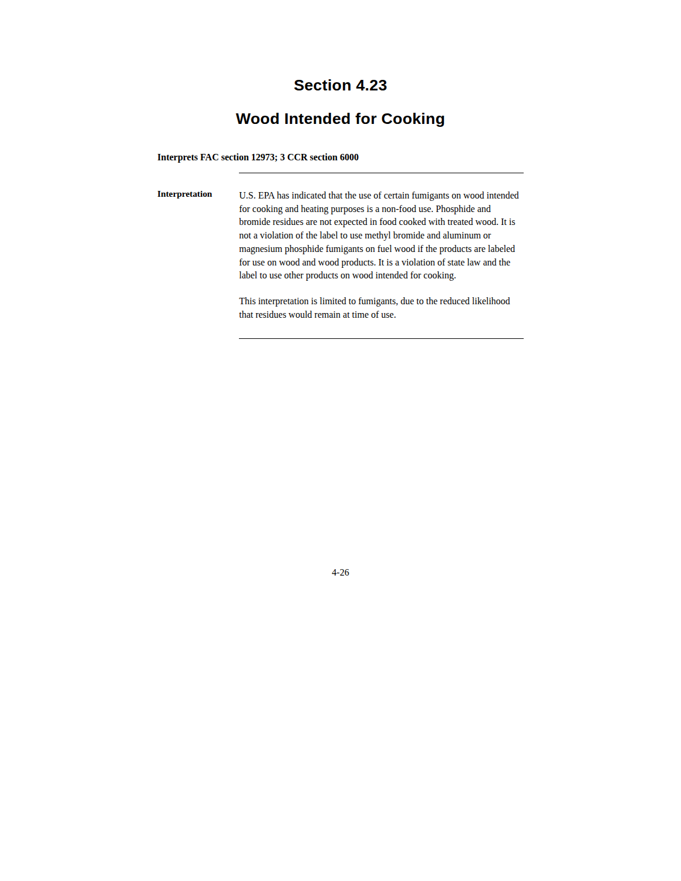Section 4.23
Wood Intended for Cooking
Interprets FAC section 12973; 3 CCR section 6000
Interpretation
U.S. EPA has indicated that the use of certain fumigants on wood intended for cooking and heating purposes is a non-food use. Phosphide and bromide residues are not expected in food cooked with treated wood. It is not a violation of the label to use methyl bromide and aluminum or magnesium phosphide fumigants on fuel wood if the products are labeled for use on wood and wood products. It is a violation of state law and the label to use other products on wood intended for cooking.
This interpretation is limited to fumigants, due to the reduced likelihood that residues would remain at time of use.
4-26